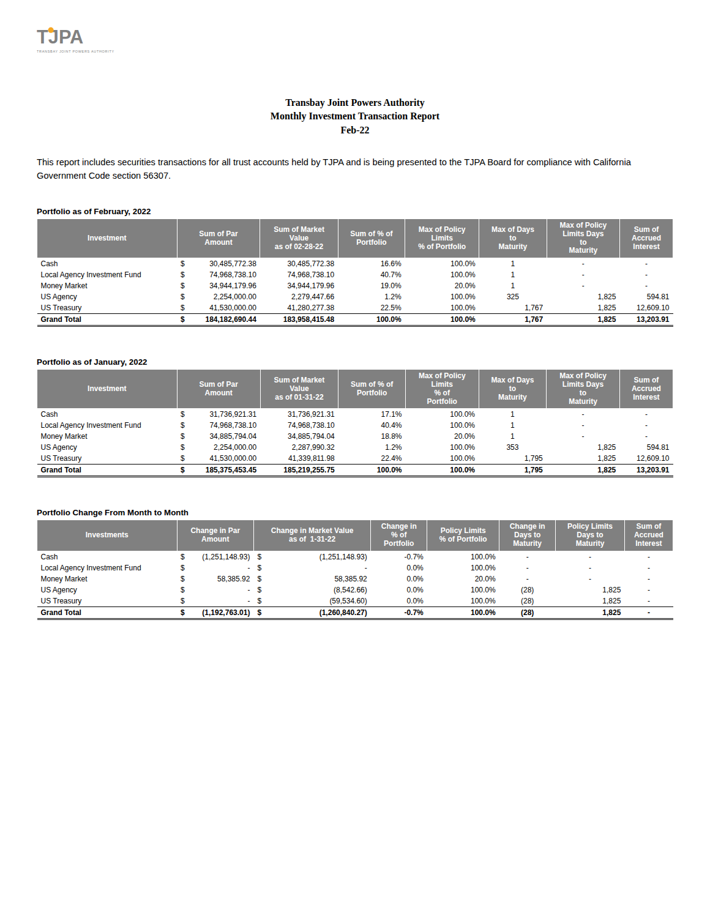TJPA TRANSBAY JOINT POWERS AUTHORITY
Transbay Joint Powers Authority
Monthly Investment Transaction Report
Feb-22
This report includes securities transactions for all trust accounts held by TJPA and is being presented to the TJPA Board for compliance with California Government Code section 56307.
Portfolio as of February, 2022
| Investment | Sum of Par Amount | Sum of Market Value as of 02-28-22 | Sum of % of Portfolio | Max of Policy Limits % of Portfolio | Max of Days to Maturity | Max of Policy Limits Days to Maturity | Sum of Accrued Interest |
| --- | --- | --- | --- | --- | --- | --- | --- |
| Cash | $ 30,485,772.38 | 30,485,772.38 | 16.6% | 100.0% | 1 | - | - |
| Local Agency Investment Fund | $ 74,968,738.10 | 74,968,738.10 | 40.7% | 100.0% | 1 | - | - |
| Money Market | $ 34,944,179.96 | 34,944,179.96 | 19.0% | 20.0% | 1 | - | - |
| US Agency | $ 2,254,000.00 | 2,279,447.66 | 1.2% | 100.0% | 325 | 1,825 | 594.81 |
| US Treasury | $ 41,530,000.00 | 41,280,277.38 | 22.5% | 100.0% | 1,767 | 1,825 | 12,609.10 |
| Grand Total | $ 184,182,690.44 | 183,958,415.48 | 100.0% | 100.0% | 1,767 | 1,825 | 13,203.91 |
Portfolio as of January, 2022
| Investment | Sum of Par Amount | Sum of Market Value as of 01-31-22 | Sum of % of Portfolio | Max of Policy Limits % of Portfolio | Max of Days to Maturity | Max of Policy Limits Days to Maturity | Sum of Accrued Interest |
| --- | --- | --- | --- | --- | --- | --- | --- |
| Cash | $ 31,736,921.31 | 31,736,921.31 | 17.1% | 100.0% | 1 | - | - |
| Local Agency Investment Fund | $ 74,968,738.10 | 74,968,738.10 | 40.4% | 100.0% | 1 | - | - |
| Money Market | $ 34,885,794.04 | 34,885,794.04 | 18.8% | 20.0% | 1 | - | - |
| US Agency | $ 2,254,000.00 | 2,287,990.32 | 1.2% | 100.0% | 353 | 1,825 | 594.81 |
| US Treasury | $ 41,530,000.00 | 41,339,811.98 | 22.4% | 100.0% | 1,795 | 1,825 | 12,609.10 |
| Grand Total | $ 185,375,453.45 | 185,219,255.75 | 100.0% | 100.0% | 1,795 | 1,825 | 13,203.91 |
Portfolio Change From Month to Month
| Investments | Change in Par Amount | Change in Market Value as of 1-31-22 | Change in % of Portfolio | Policy Limits % of Portfolio | Change in Days to Maturity | Policy Limits Days to Maturity | Sum of Accrued Interest |
| --- | --- | --- | --- | --- | --- | --- | --- |
| Cash | $ (1,251,148.93) | $ (1,251,148.93) | -0.7% | 100.0% | - | - | - |
| Local Agency Investment Fund | $ - | $ - | 0.0% | 100.0% | - | - | - |
| Money Market | $ 58,385.92 | $ 58,385.92 | 0.0% | 20.0% | - | - | - |
| US Agency | $ - | $ (8,542.66) | 0.0% | 100.0% | (28) | 1,825 | - |
| US Treasury | $ - | $ (59,534.60) | 0.0% | 100.0% | (28) | 1,825 | - |
| Grand Total | $ (1,192,763.01) | $ (1,260,840.27) | -0.7% | 100.0% | (28) | 1,825 | - |